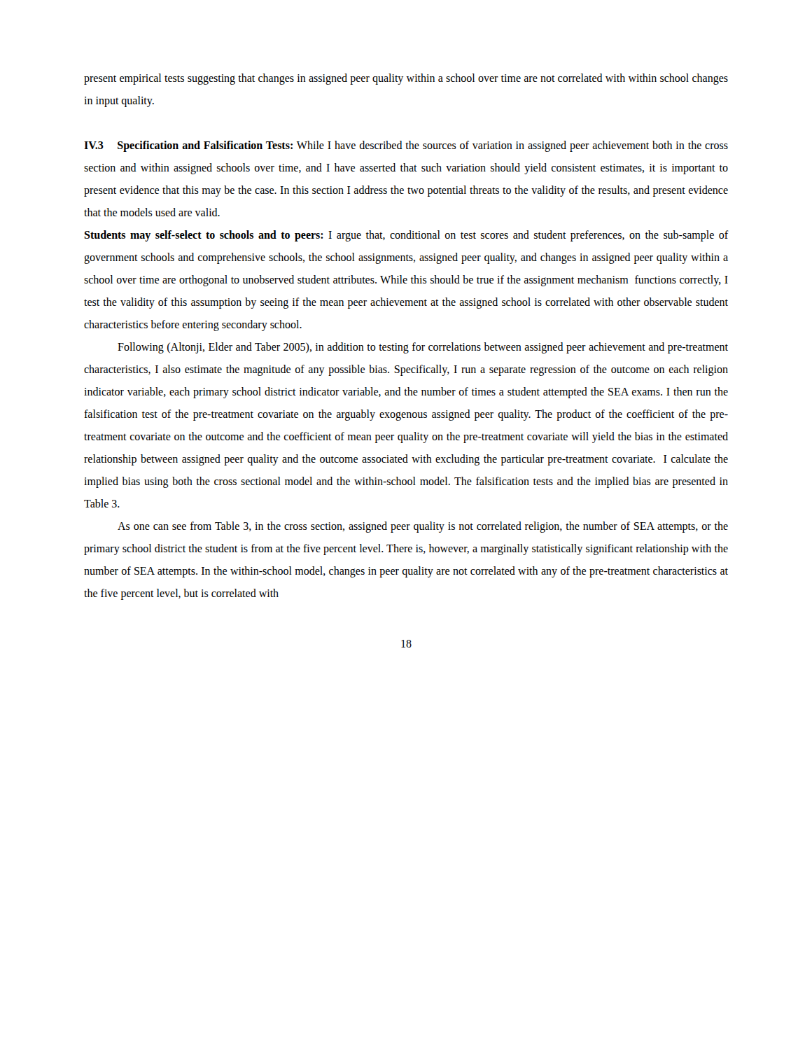present empirical tests suggesting that changes in assigned peer quality within a school over time are not correlated with within school changes in input quality.
IV.3 Specification and Falsification Tests: While I have described the sources of variation in assigned peer achievement both in the cross section and within assigned schools over time, and I have asserted that such variation should yield consistent estimates, it is important to present evidence that this may be the case. In this section I address the two potential threats to the validity of the results, and present evidence that the models used are valid.
Students may self-select to schools and to peers: I argue that, conditional on test scores and student preferences, on the sub-sample of government schools and comprehensive schools, the school assignments, assigned peer quality, and changes in assigned peer quality within a school over time are orthogonal to unobserved student attributes. While this should be true if the assignment mechanism functions correctly, I test the validity of this assumption by seeing if the mean peer achievement at the assigned school is correlated with other observable student characteristics before entering secondary school.
Following (Altonji, Elder and Taber 2005), in addition to testing for correlations between assigned peer achievement and pre-treatment characteristics, I also estimate the magnitude of any possible bias. Specifically, I run a separate regression of the outcome on each religion indicator variable, each primary school district indicator variable, and the number of times a student attempted the SEA exams. I then run the falsification test of the pre-treatment covariate on the arguably exogenous assigned peer quality. The product of the coefficient of the pre-treatment covariate on the outcome and the coefficient of mean peer quality on the pre-treatment covariate will yield the bias in the estimated relationship between assigned peer quality and the outcome associated with excluding the particular pre-treatment covariate. I calculate the implied bias using both the cross sectional model and the within-school model. The falsification tests and the implied bias are presented in Table 3.
As one can see from Table 3, in the cross section, assigned peer quality is not correlated religion, the number of SEA attempts, or the primary school district the student is from at the five percent level. There is, however, a marginally statistically significant relationship with the number of SEA attempts. In the within-school model, changes in peer quality are not correlated with any of the pre-treatment characteristics at the five percent level, but is correlated with
18